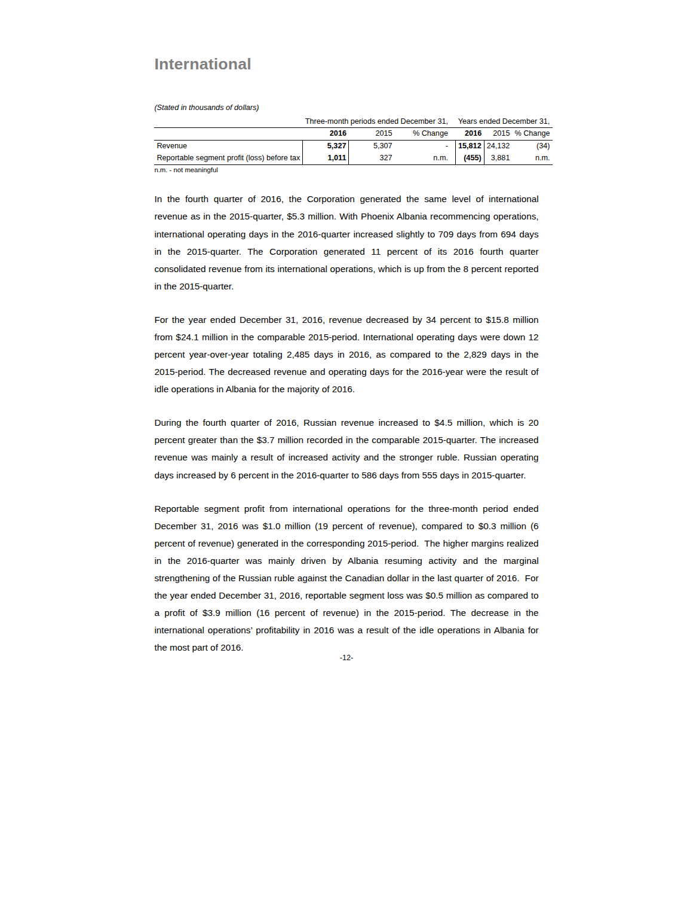International
(Stated in thousands of dollars)
| | Three-month periods ended December 31, | | Years ended December 31, |
| | 2016 | 2015 | % Change | | 2016 | 2015 | % Change |
| Revenue | 5,327 | 5,307 | - | | 15,812 | 24,132 | (34) |
| Reportable segment profit (loss) before tax | 1,011 | 327 | n.m. | | (455) | 3,881 | n.m. |
n.m. - not meaningful
In the fourth quarter of 2016, the Corporation generated the same level of international revenue as in the 2015-quarter, $5.3 million. With Phoenix Albania recommencing operations, international operating days in the 2016-quarter increased slightly to 709 days from 694 days in the 2015-quarter. The Corporation generated 11 percent of its 2016 fourth quarter consolidated revenue from its international operations, which is up from the 8 percent reported in the 2015-quarter.
For the year ended December 31, 2016, revenue decreased by 34 percent to $15.8 million from $24.1 million in the comparable 2015-period. International operating days were down 12 percent year-over-year totaling 2,485 days in 2016, as compared to the 2,829 days in the 2015-period. The decreased revenue and operating days for the 2016-year were the result of idle operations in Albania for the majority of 2016.
During the fourth quarter of 2016, Russian revenue increased to $4.5 million, which is 20 percent greater than the $3.7 million recorded in the comparable 2015-quarter. The increased revenue was mainly a result of increased activity and the stronger ruble. Russian operating days increased by 6 percent in the 2016-quarter to 586 days from 555 days in 2015-quarter.
Reportable segment profit from international operations for the three-month period ended December 31, 2016 was $1.0 million (19 percent of revenue), compared to $0.3 million (6 percent of revenue) generated in the corresponding 2015-period. The higher margins realized in the 2016-quarter was mainly driven by Albania resuming activity and the marginal strengthening of the Russian ruble against the Canadian dollar in the last quarter of 2016. For the year ended December 31, 2016, reportable segment loss was $0.5 million as compared to a profit of $3.9 million (16 percent of revenue) in the 2015-period. The decrease in the international operations’ profitability in 2016 was a result of the idle operations in Albania for the most part of 2016.
-12-